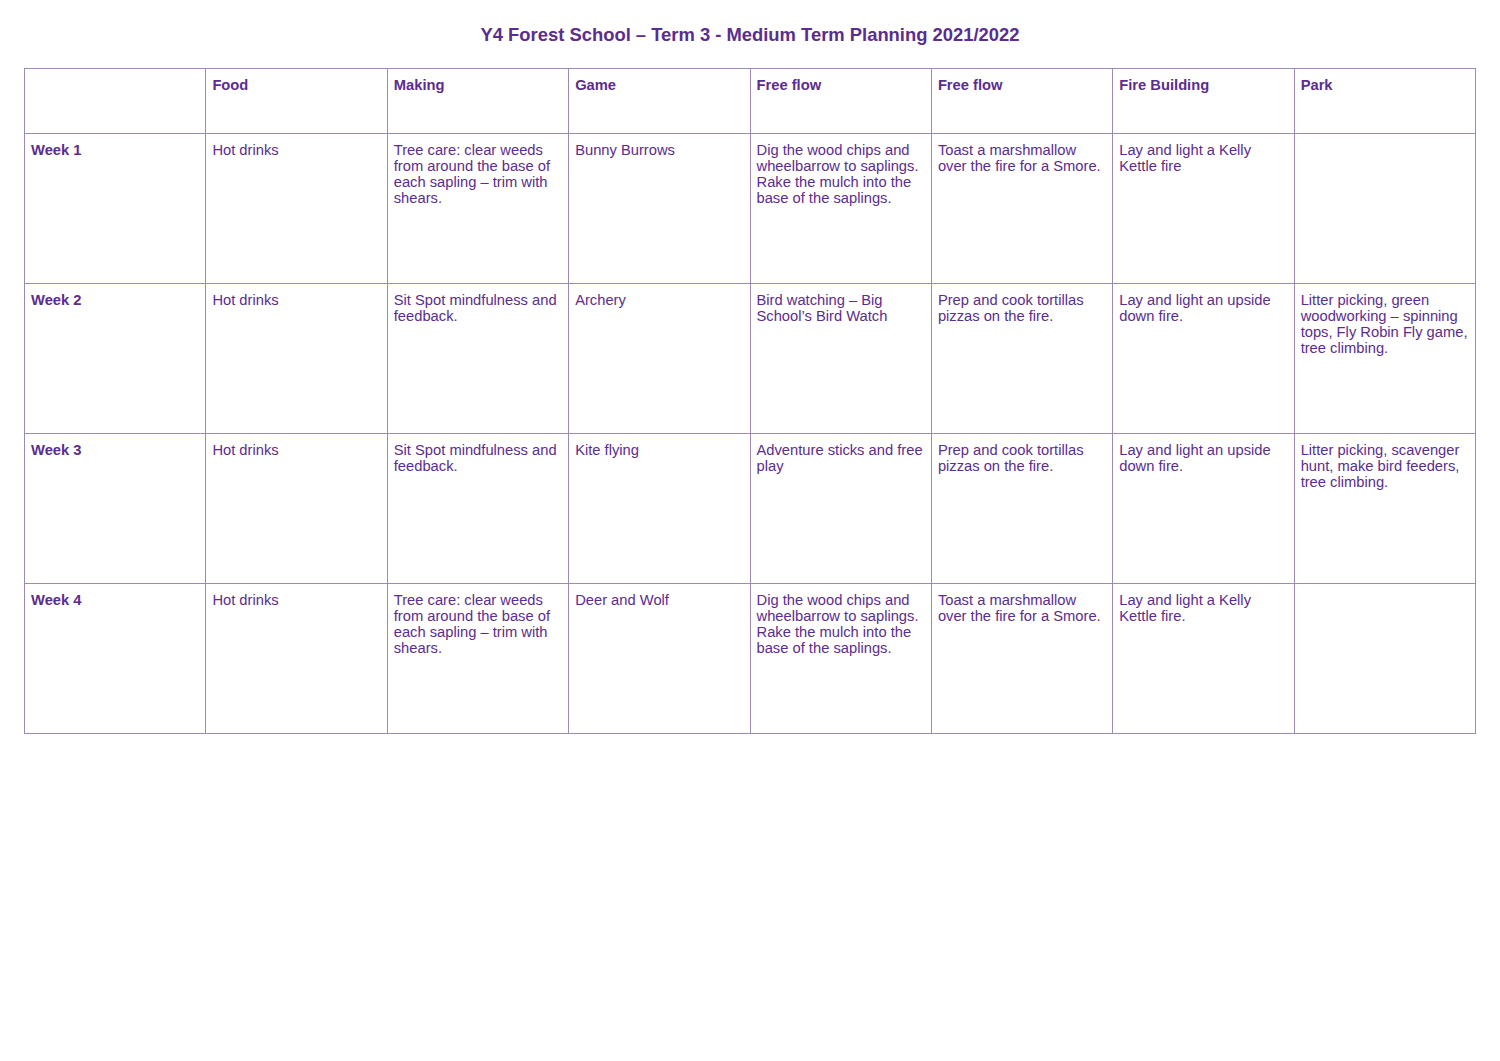Y4 Forest School – Term 3 - Medium Term Planning 2021/2022
| | Food | Making | Game | Free flow | Free flow | Fire Building | Park |
| --- | --- | --- | --- | --- | --- | --- | --- |
| Week 1 | Hot drinks | Tree care: clear weeds from around the base of each sapling – trim with shears. | Bunny Burrows | Dig the wood chips and wheelbarrow to saplings. Rake the mulch into the base of the saplings. | Toast a marshmallow over the fire for a Smore. | Lay and light a Kelly Kettle fire | |
| Week 2 | Hot drinks | Sit Spot mindfulness and feedback. | Archery | Bird watching – Big School’s Bird Watch | Prep and cook tortillas pizzas on the fire. | Lay and light an upside down fire. | Litter picking, green woodworking – spinning tops, Fly Robin Fly game, tree climbing. |
| Week 3 | Hot drinks | Sit Spot mindfulness and feedback. | Kite flying | Adventure sticks and free play | Prep and cook tortillas pizzas on the fire. | Lay and light an upside down fire. | Litter picking, scavenger hunt, make bird feeders, tree climbing. |
| Week 4 | Hot drinks | Tree care: clear weeds from around the base of each sapling – trim with shears. | Deer and Wolf | Dig the wood chips and wheelbarrow to saplings. Rake the mulch into the base of the saplings. | Toast a marshmallow over the fire for a Smore. | Lay and light a Kelly Kettle fire. | |